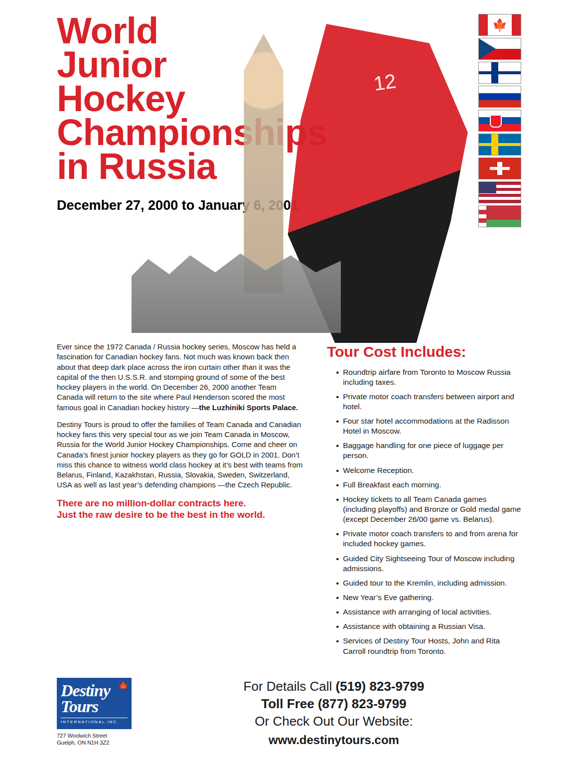World
Junior
Hockey
Championships
in Russia
December 27, 2000 to January 6, 2001
Ever since the 1972 Canada / Russia hockey series, Moscow has held a fascination for Canadian hockey fans. Not much was known back then about that deep dark place across the iron curtain other than it was the capital of the then U.S.S.R. and stomping ground of some of the best hockey players in the world. On December 26, 2000 another Team Canada will return to the site where Paul Henderson scored the most famous goal in Canadian hockey history —the Luzhiniki Sports Palace.
Destiny Tours is proud to offer the families of Team Canada and Canadian hockey fans this very special tour as we join Team Canada in Moscow, Russia for the World Junior Hockey Championships. Come and cheer on Canada’s finest junior hockey players as they go for GOLD in 2001. Don’t miss this chance to witness world class hockey at it’s best with teams from Belarus, Finland, Kazakhstan, Russia, Slovakia, Sweden, Switzerland, USA as well as last year’s defending champions —the Czech Republic.
There are no million-dollar contracts here.
Just the raw desire to be the best in the world.
Tour Cost Includes:
Roundtrip airfare from Toronto to Moscow Russia including taxes.
Private motor coach transfers between airport and hotel.
Four star hotel accommodations at the Radisson Hotel in Moscow.
Baggage handling for one piece of luggage per person.
Welcome Reception.
Full Breakfast each morning.
Hockey tickets to all Team Canada games (including playoffs) and Bronze or Gold medal game (except December 26/00 game vs. Belarus).
Private motor coach transfers to and from arena for included hockey games.
Guided City Sightseeing Tour of Moscow including admissions.
Guided tour to the Kremlin, including admission.
New Year’s Eve gathering.
Assistance with arranging of local activities.
Assistance with obtaining a Russian Visa.
Services of Destiny Tour Hosts, John and Rita Carroll roundtrip from Toronto.
🍁
Destiny
Tours
INTERNATIONAL INC.
727 Woolwich Street
Guelph, ON N1H 3Z2
For Details Call (519) 823-9799
Toll Free (877) 823-9799
Or Check Out Our Website:
www.destinytours.com